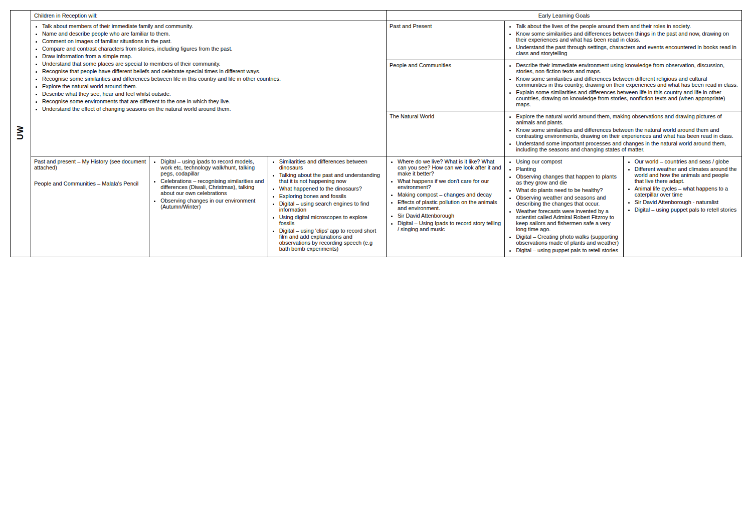| UW | Children in Reception will: | Early Learning Goals |
| Talk about members of their immediate family and community. Name and describe people who are familiar to them. Comment on images of familiar situations in the past. Compare and contrast characters from stories, including figures from the past. Draw information from a simple map. Understand that some places are special to members of their community. Recognise that people have different beliefs and celebrate special times in different ways. Recognise some similarities and differences between life in this country and life in other countries. Explore the natural world around them. Describe what they see, hear and feel whilst outside. Recognise some environments that are different to the one in which they live. Understand the effect of changing seasons on the natural world around them. | Past and Present | Talk about the lives of the people around them and their roles in society. Know some similarities and differences between things in the past and now, drawing on their experiences and what has been read in class. Understand the past through settings, characters and events encountered in books read in class and storytelling |
| People and Communities | Describe their immediate environment using knowledge from observation, discussion, stories, non-fiction texts and maps. Know some similarities and differences between different religious and cultural communities in this country, drawing on their experiences and what has been read in class. Explain some similarities and differences between life in this country and life in other countries, drawing on knowledge from stories, nonfiction texts and (when appropriate) maps. |
| The Natural World | Explore the natural world around them, making observations and drawing pictures of animals and plants. Know some similarities and differences between the natural world around them and contrasting environments, drawing on their experiences and what has been read in class. Understand some important processes and changes in the natural world around them, including the seasons and changing states of matter. |
| Past and present – My History (see document attached) People and Communities – Malala's Pencil | Digital – using ipads to record models, work etc, technology walk/hunt, talking pegs, codapillar Celebrations – recognising similarities and differences (Diwali, Christmas), talking about our own celebrations Observing changes in our environment (Autumn/Winter) | Similarities and differences between dinosaurs Talking about the past and understanding that it is not happening now What happened to the dinosaurs? Exploring bones and fossils Digital – using search engines to find information Using digital microscopes to explore fossils Digital – using 'clips' app to record short film and add explanations and observations by recording speech (e.g bath bomb experiments) | Where do we live? What is it like? What can you see? How can we look after it and make it better? What happens if we don't care for our environment? Making compost – changes and decay Effects of plastic pollution on the animals and environment. Sir David Attenborough Digital – Using Ipads to record story telling / singing and music | Using our compost Planting Observing changes that happen to plants as they grow and die What do plants need to be healthy? Observing weather and seasons and describing the changes that occur. Weather forecasts were invented by a scientist called Admiral Robert Fitzroy to keep sailors and fishermen safe a very long time ago. Digital – Creating photo walks (supporting observations made of plants and weather) Digital – using puppet pals to retell stories | Our world – countries and seas / globe Different weather and climates around the world and how the animals and people that live there adapt. Animal life cycles – what happens to a caterpillar over time Sir David Attenborough - naturalist Digital – using puppet pals to retell stories |